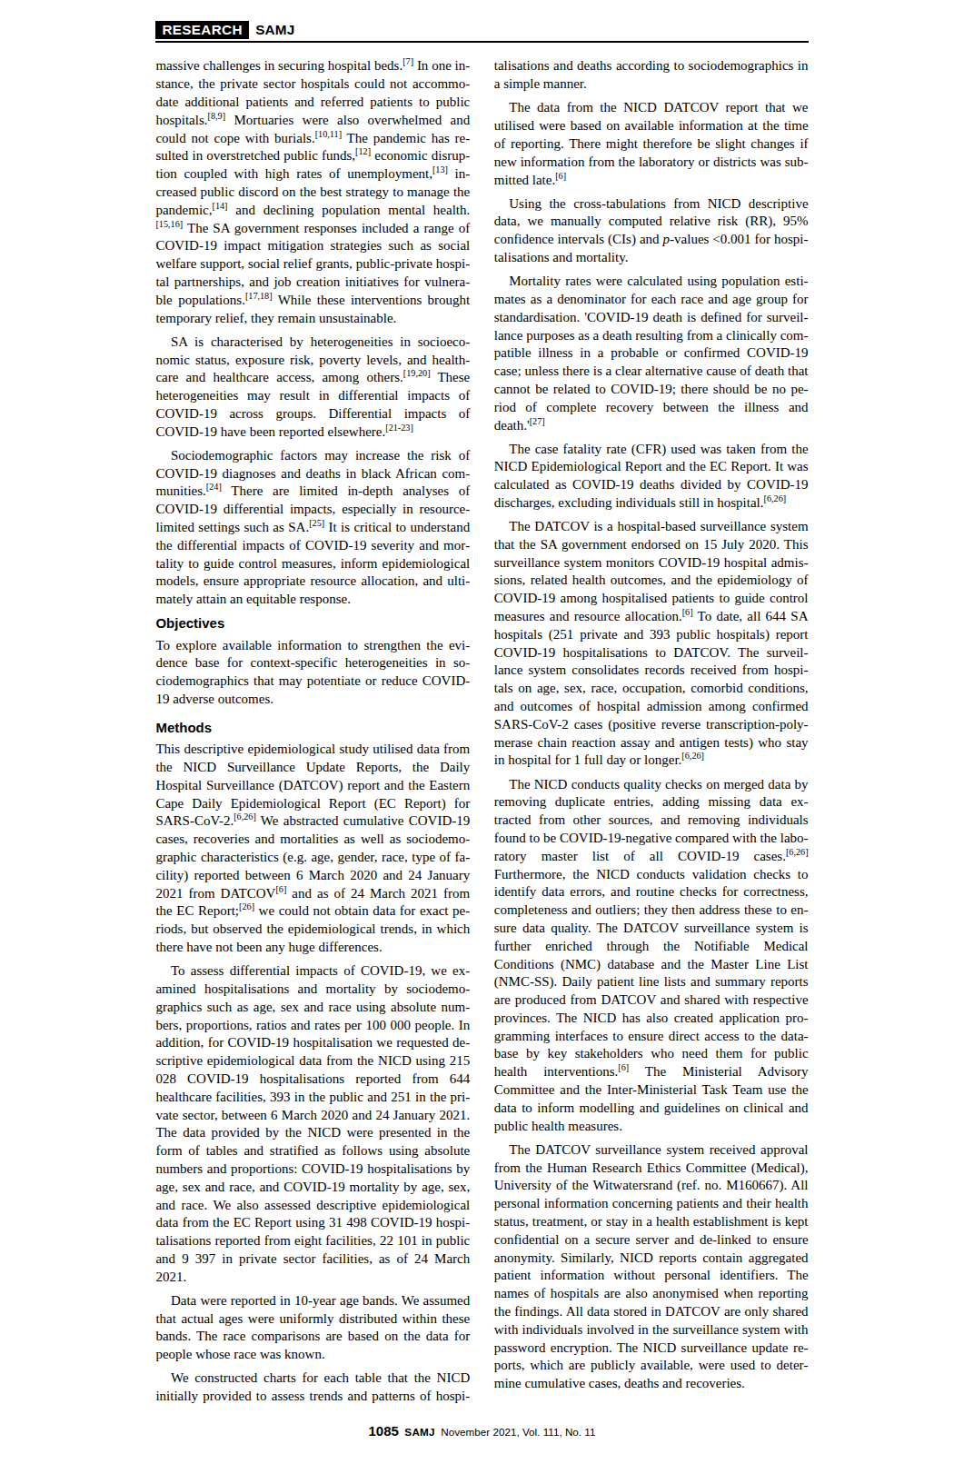RESEARCH SAMJ
massive challenges in securing hospital beds.[7] In one instance, the private sector hospitals could not accommodate additional patients and referred patients to public hospitals.[8,9] Mortuaries were also overwhelmed and could not cope with burials.[10,11] The pandemic has resulted in overstretched public funds,[12] economic disruption coupled with high rates of unemployment,[13] increased public discord on the best strategy to manage the pandemic,[14] and declining population mental health.[15,16] The SA government responses included a range of COVID-19 impact mitigation strategies such as social welfare support, social relief grants, public-private hospital partnerships, and job creation initiatives for vulnerable populations.[17,18] While these interventions brought temporary relief, they remain unsustainable.
SA is characterised by heterogeneities in socioeconomic status, exposure risk, poverty levels, and healthcare and healthcare access, among others.[19,20] These heterogeneities may result in differential impacts of COVID-19 across groups. Differential impacts of COVID-19 have been reported elsewhere.[21-23]
Sociodemographic factors may increase the risk of COVID-19 diagnoses and deaths in black African communities.[24] There are limited in-depth analyses of COVID-19 differential impacts, especially in resource-limited settings such as SA.[25] It is critical to understand the differential impacts of COVID-19 severity and mortality to guide control measures, inform epidemiological models, ensure appropriate resource allocation, and ultimately attain an equitable response.
Objectives
To explore available information to strengthen the evidence base for context-specific heterogeneities in sociodemographics that may potentiate or reduce COVID-19 adverse outcomes.
Methods
This descriptive epidemiological study utilised data from the NICD Surveillance Update Reports, the Daily Hospital Surveillance (DATCOV) report and the Eastern Cape Daily Epidemiological Report (EC Report) for SARS-CoV-2.[6,26] We abstracted cumulative COVID-19 cases, recoveries and mortalities as well as sociodemographic characteristics (e.g. age, gender, race, type of facility) reported between 6 March 2020 and 24 January 2021 from DATCOV[6] and as of 24 March 2021 from the EC Report;[26] we could not obtain data for exact periods, but observed the epidemiological trends, in which there have not been any huge differences.
To assess differential impacts of COVID-19, we examined hospitalisations and mortality by sociodemographics such as age, sex and race using absolute numbers, proportions, ratios and rates per 100 000 people. In addition, for COVID-19 hospitalisation we requested descriptive epidemiological data from the NICD using 215 028 COVID-19 hospitalisations reported from 644 healthcare facilities, 393 in the public and 251 in the private sector, between 6 March 2020 and 24 January 2021. The data provided by the NICD were presented in the form of tables and stratified as follows using absolute numbers and proportions: COVID-19 hospitalisations by age, sex and race, and COVID-19 mortality by age, sex, and race. We also assessed descriptive epidemiological data from the EC Report using 31 498 COVID-19 hospitalisations reported from eight facilities, 22 101 in public and 9 397 in private sector facilities, as of 24 March 2021.
Data were reported in 10-year age bands. We assumed that actual ages were uniformly distributed within these bands. The race comparisons are based on the data for people whose race was known.
We constructed charts for each table that the NICD initially provided to assess trends and patterns of hospitalisations and deaths according to sociodemographics in a simple manner.
The data from the NICD DATCOV report that we utilised were based on available information at the time of reporting. There might therefore be slight changes if new information from the laboratory or districts was submitted late.[6]
Using the cross-tabulations from NICD descriptive data, we manually computed relative risk (RR), 95% confidence intervals (CIs) and p-values <0.001 for hospitalisations and mortality.
Mortality rates were calculated using population estimates as a denominator for each race and age group for standardisation. 'COVID-19 death is defined for surveillance purposes as a death resulting from a clinically compatible illness in a probable or confirmed COVID-19 case; unless there is a clear alternative cause of death that cannot be related to COVID-19; there should be no period of complete recovery between the illness and death.'[27]
The case fatality rate (CFR) used was taken from the NICD Epidemiological Report and the EC Report. It was calculated as COVID-19 deaths divided by COVID-19 discharges, excluding individuals still in hospital.[6,26]
The DATCOV is a hospital-based surveillance system that the SA government endorsed on 15 July 2020. This surveillance system monitors COVID-19 hospital admissions, related health outcomes, and the epidemiology of COVID-19 among hospitalised patients to guide control measures and resource allocation.[6] To date, all 644 SA hospitals (251 private and 393 public hospitals) report COVID-19 hospitalisations to DATCOV. The surveillance system consolidates records received from hospitals on age, sex, race, occupation, comorbid conditions, and outcomes of hospital admission among confirmed SARS-CoV-2 cases (positive reverse transcription-polymerase chain reaction assay and antigen tests) who stay in hospital for 1 full day or longer.[6,26]
The NICD conducts quality checks on merged data by removing duplicate entries, adding missing data extracted from other sources, and removing individuals found to be COVID-19-negative compared with the laboratory master list of all COVID-19 cases.[6,26] Furthermore, the NICD conducts validation checks to identify data errors, and routine checks for correctness, completeness and outliers; they then address these to ensure data quality. The DATCOV surveillance system is further enriched through the Notifiable Medical Conditions (NMC) database and the Master Line List (NMC-SS). Daily patient line lists and summary reports are produced from DATCOV and shared with respective provinces. The NICD has also created application programming interfaces to ensure direct access to the database by key stakeholders who need them for public health interventions.[6] The Ministerial Advisory Committee and the Inter-Ministerial Task Team use the data to inform modelling and guidelines on clinical and public health measures.
The DATCOV surveillance system received approval from the Human Research Ethics Committee (Medical), University of the Witwatersrand (ref. no. M160667). All personal information concerning patients and their health status, treatment, or stay in a health establishment is kept confidential on a secure server and de-linked to ensure anonymity. Similarly, NICD reports contain aggregated patient information without personal identifiers. The names of hospitals are also anonymised when reporting the findings. All data stored in DATCOV are only shared with individuals involved in the surveillance system with password encryption. The NICD surveillance update reports, which are publicly available, were used to determine cumulative cases, deaths and recoveries.
1085 SAMJ November 2021, Vol. 111, No. 11